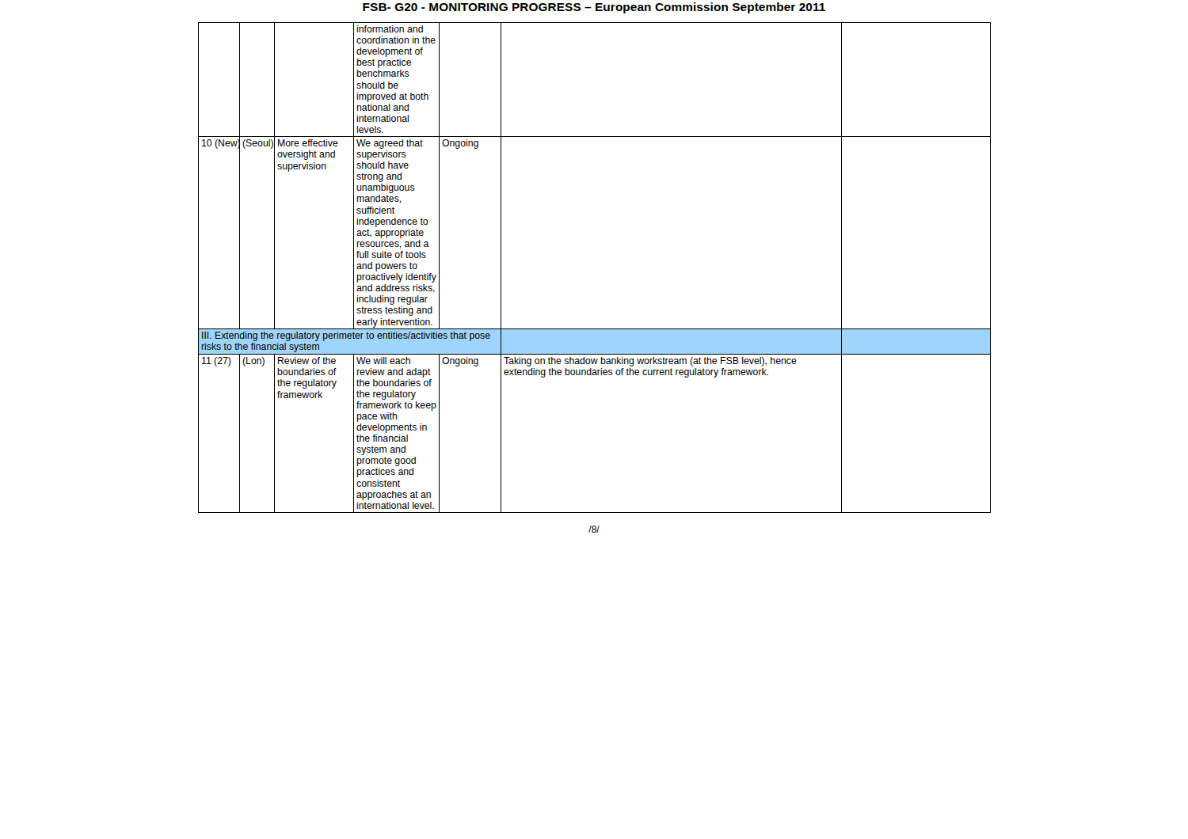FSB- G20 - MONITORING PROGRESS – European Commission September 2011
| | | | information and coordination in the development of best practice benchmarks should be improved at both national and international levels. | | | |
| 10 (New) | (Seoul) | More effective oversight and supervision | We agreed that supervisors should have strong and unambiguous mandates, sufficient independence to act, appropriate resources, and a full suite of tools and powers to proactively identify and address risks, including regular stress testing and early intervention. | Ongoing | | |
| III. Extending the regulatory perimeter to entities/activities that pose risks to the financial system | | |
| 11 (27) | (Lon) | Review of the boundaries of the regulatory framework | We will each review and adapt the boundaries of the regulatory framework to keep pace with developments in the financial system and promote good practices and consistent approaches at an international level. | Ongoing | Taking on the shadow banking workstream (at the FSB level), hence extending the boundaries of the current regulatory framework. | |
/8/